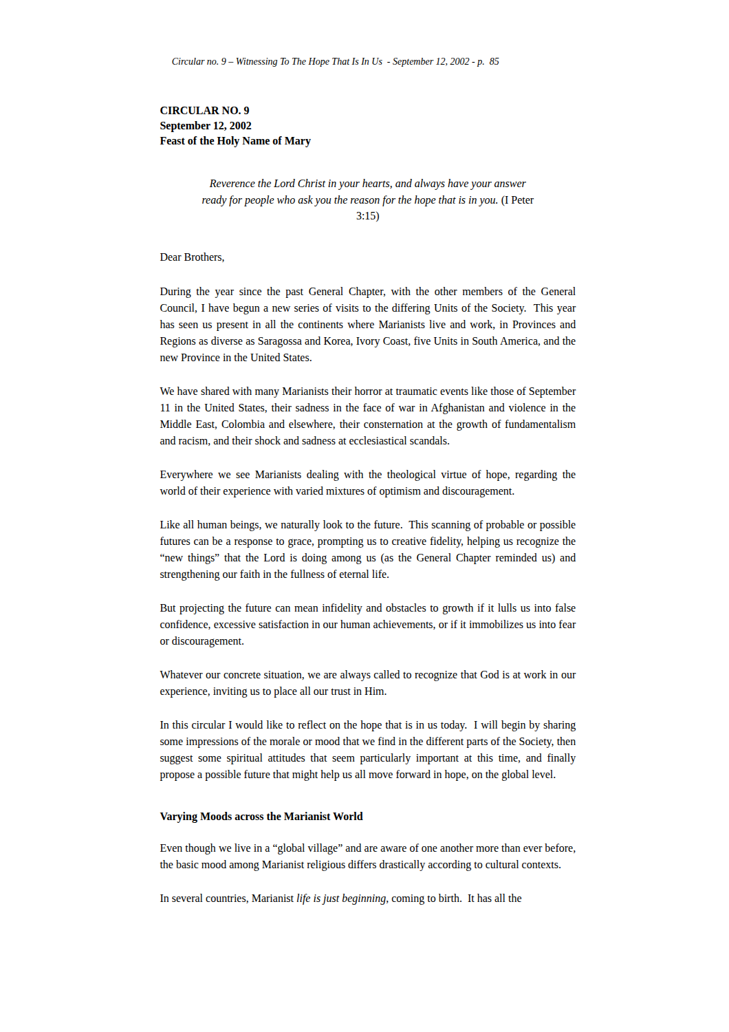Circular no. 9 – Witnessing To The Hope That Is In Us - September 12, 2002 - p. 85
CIRCULAR NO. 9
September 12, 2002
Feast of the Holy Name of Mary
Reverence the Lord Christ in your hearts, and always have your answer ready for people who ask you the reason for the hope that is in you. (I Peter 3:15)
Dear Brothers,
During the year since the past General Chapter, with the other members of the General Council, I have begun a new series of visits to the differing Units of the Society. This year has seen us present in all the continents where Marianists live and work, in Provinces and Regions as diverse as Saragossa and Korea, Ivory Coast, five Units in South America, and the new Province in the United States.
We have shared with many Marianists their horror at traumatic events like those of September 11 in the United States, their sadness in the face of war in Afghanistan and violence in the Middle East, Colombia and elsewhere, their consternation at the growth of fundamentalism and racism, and their shock and sadness at ecclesiastical scandals.
Everywhere we see Marianists dealing with the theological virtue of hope, regarding the world of their experience with varied mixtures of optimism and discouragement.
Like all human beings, we naturally look to the future. This scanning of probable or possible futures can be a response to grace, prompting us to creative fidelity, helping us recognize the “new things” that the Lord is doing among us (as the General Chapter reminded us) and strengthening our faith in the fullness of eternal life.
But projecting the future can mean infidelity and obstacles to growth if it lulls us into false confidence, excessive satisfaction in our human achievements, or if it immobilizes us into fear or discouragement.
Whatever our concrete situation, we are always called to recognize that God is at work in our experience, inviting us to place all our trust in Him.
In this circular I would like to reflect on the hope that is in us today. I will begin by sharing some impressions of the morale or mood that we find in the different parts of the Society, then suggest some spiritual attitudes that seem particularly important at this time, and finally propose a possible future that might help us all move forward in hope, on the global level.
Varying Moods across the Marianist World
Even though we live in a “global village” and are aware of one another more than ever before, the basic mood among Marianist religious differs drastically according to cultural contexts.
In several countries, Marianist life is just beginning, coming to birth. It has all the